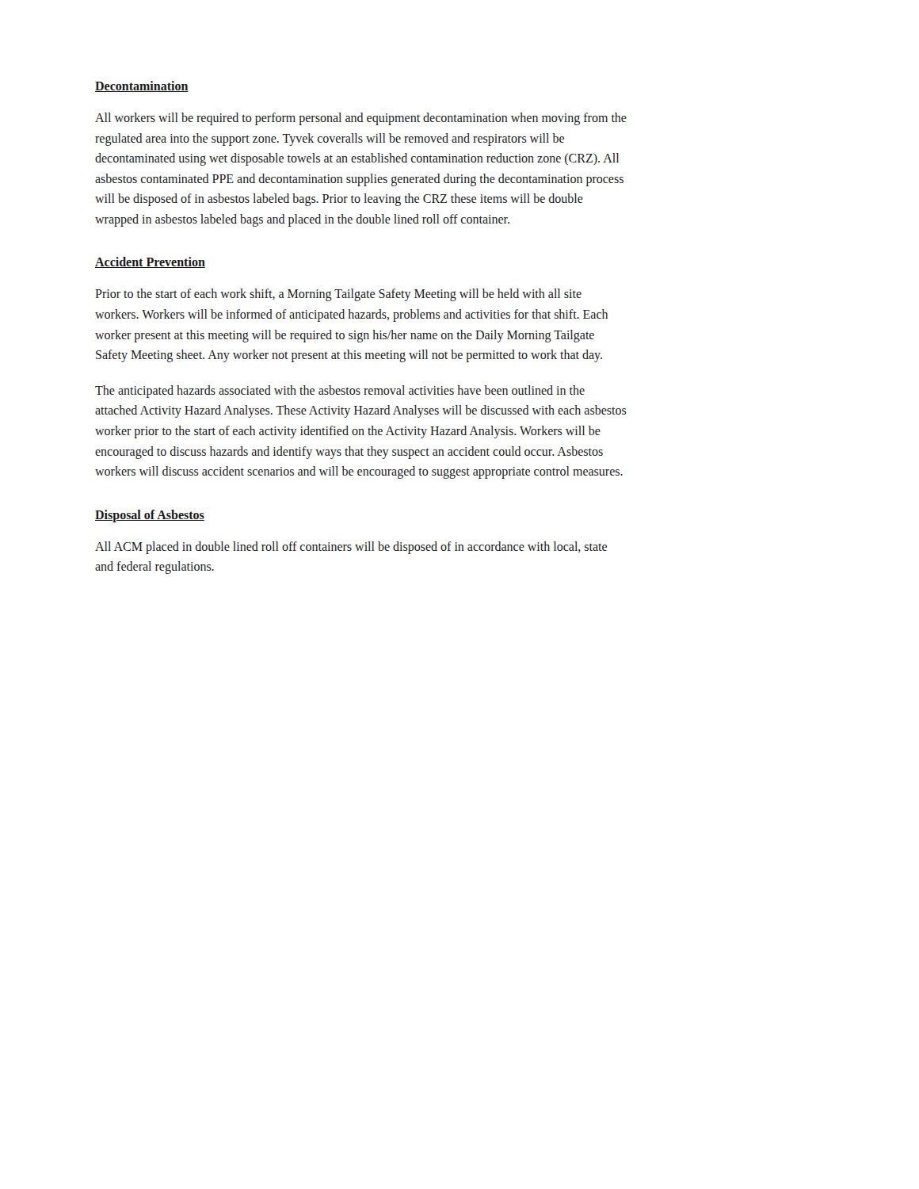Decontamination
All workers will be required to perform personal and equipment decontamination when moving from the regulated area into the support zone. Tyvek coveralls will be removed and respirators will be decontaminated using wet disposable towels at an established contamination reduction zone (CRZ). All asbestos contaminated PPE and decontamination supplies generated during the decontamination process will be disposed of in asbestos labeled bags. Prior to leaving the CRZ these items will be double wrapped in asbestos labeled bags and placed in the double lined roll off container.
Accident Prevention
Prior to the start of each work shift, a Morning Tailgate Safety Meeting will be held with all site workers. Workers will be informed of anticipated hazards, problems and activities for that shift. Each worker present at this meeting will be required to sign his/her name on the Daily Morning Tailgate Safety Meeting sheet. Any worker not present at this meeting will not be permitted to work that day.
The anticipated hazards associated with the asbestos removal activities have been outlined in the attached Activity Hazard Analyses. These Activity Hazard Analyses will be discussed with each asbestos worker prior to the start of each activity identified on the Activity Hazard Analysis. Workers will be encouraged to discuss hazards and identify ways that they suspect an accident could occur. Asbestos workers will discuss accident scenarios and will be encouraged to suggest appropriate control measures.
Disposal of Asbestos
All ACM placed in double lined roll off containers will be disposed of in accordance with local, state and federal regulations.